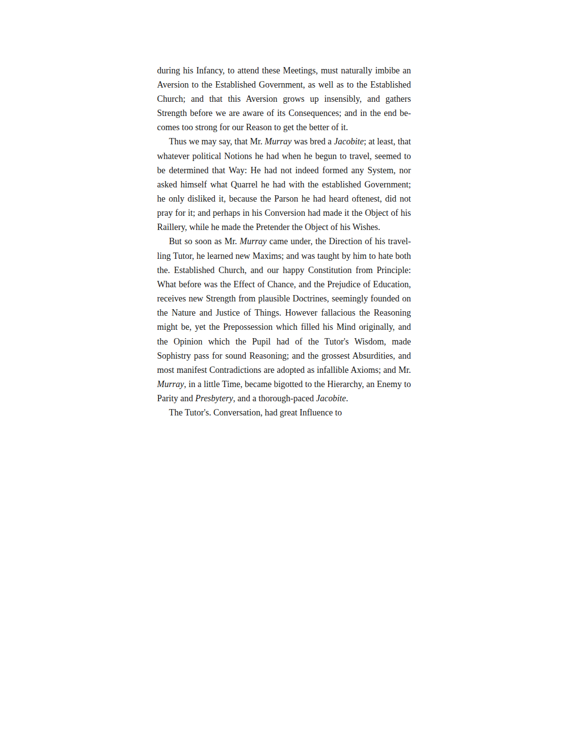during his Infancy, to attend these Meetings, must naturally imbibe an Aversion to the Established Government, as well as to the Established Church; and that this Aversion grows up insensibly, and gathers Strength before we are aware of its Consequences; and in the end becomes too strong for our Reason to get the better of it.
Thus we may say, that Mr. Murray was bred a Jacobite; at least, that whatever political Notions he had when he begun to travel, seemed to be determined that Way: He had not indeed formed any System, nor asked himself what Quarrel he had with the established Government; he only disliked it, because the Parson he had heard oftenest, did not pray for it; and perhaps in his Conversion had made it the Object of his Raillery, while he made the Pretender the Object of his Wishes.
But so soon as Mr. Murray came under, the Direction of his travelling Tutor, he learned new Maxims; and was taught by him to hate both the. Established Church, and our happy Constitution from Principle: What before was the Effect of Chance, and the Prejudice of Education, receives new Strength from plausible Doctrines, seemingly founded on the Nature and Justice of Things. However fallacious the Reasoning might be, yet the Prepossession which filled his Mind originally, and the Opinion which the Pupil had of the Tutor's Wisdom, made Sophistry pass for sound Reasoning; and the grossest Absurdities, and most manifest Contradictions are adopted as infallible Axioms; and Mr. Murray, in a little Time, became bigotted to the Hierarchy, an Enemy to Parity and Presbytery, and a thorough-paced Jacobite.
The Tutor's. Conversation, had great Influence to